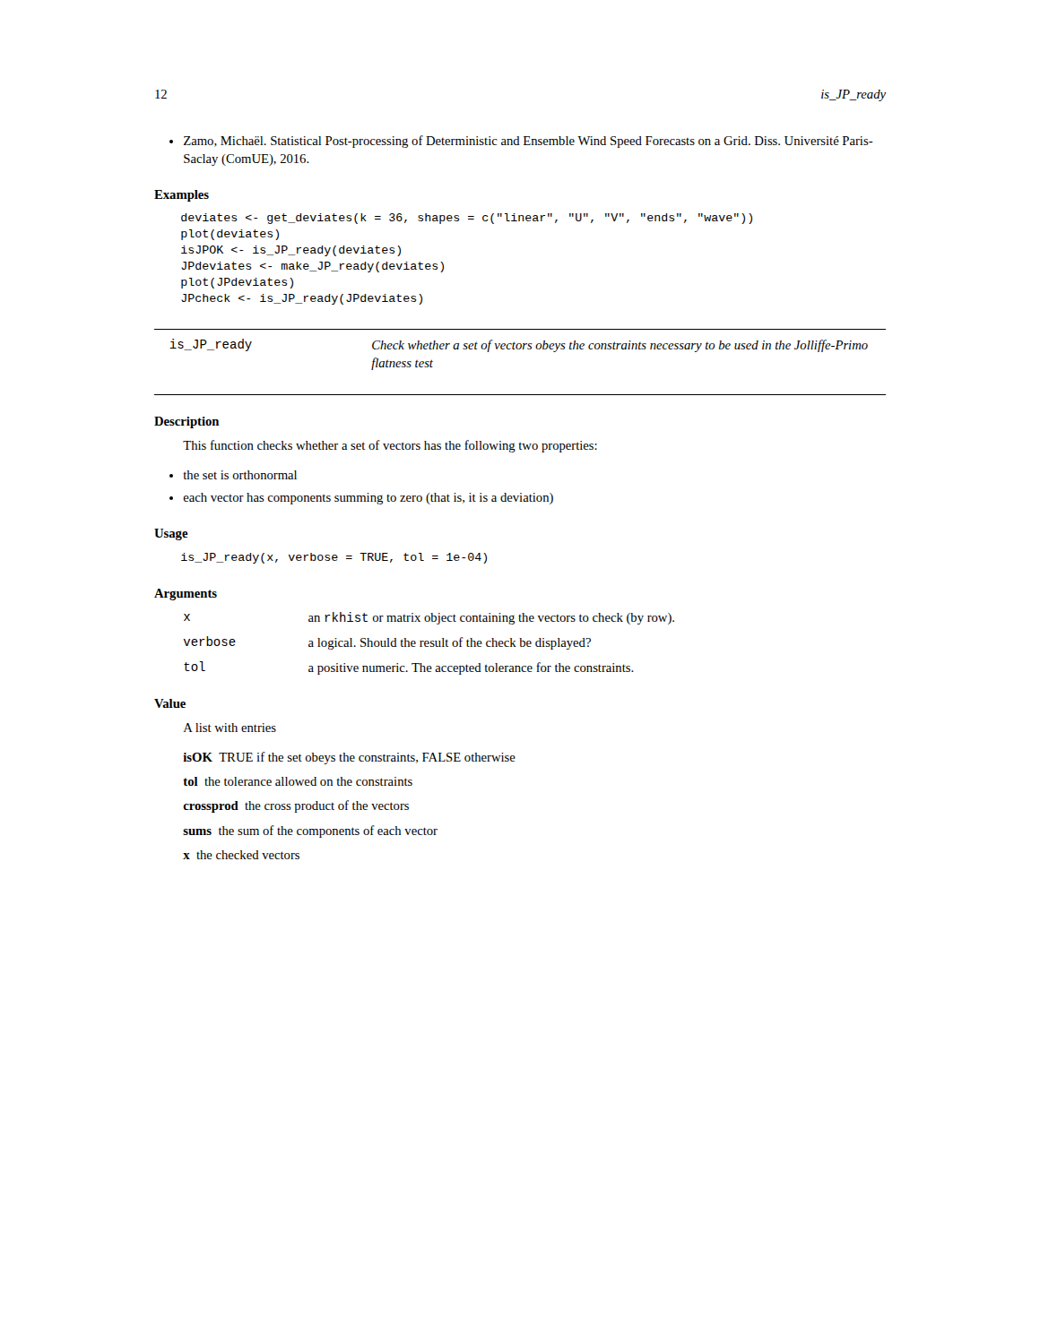12 is_JP_ready
Zamo, Michaël. Statistical Post-processing of Deterministic and Ensemble Wind Speed Forecasts on a Grid. Diss. Université Paris-Saclay (ComUE), 2016.
Examples
deviates <- get_deviates(k = 36, shapes = c("linear", "U", "V", "ends", "wave"))
plot(deviates)
isJPOK <- is_JP_ready(deviates)
JPdeviates <- make_JP_ready(deviates)
plot(JPdeviates)
JPcheck <- is_JP_ready(JPdeviates)
is_JP_ready
Check whether a set of vectors obeys the constraints necessary to be used in the Jolliffe-Primo flatness test
Description
This function checks whether a set of vectors has the following two properties:
the set is orthonormal
each vector has components summing to zero (that is, it is a deviation)
Usage
is_JP_ready(x, verbose = TRUE, tol = 1e-04)
Arguments
x
an rkhist or matrix object containing the vectors to check (by row).
verbose
a logical. Should the result of the check be displayed?
tol
a positive numeric. The accepted tolerance for the constraints.
Value
A list with entries
isOK
TRUE if the set obeys the constraints, FALSE otherwise
tol
the tolerance allowed on the constraints
crossprod
the cross product of the vectors
sums
the sum of the components of each vector
x
the checked vectors